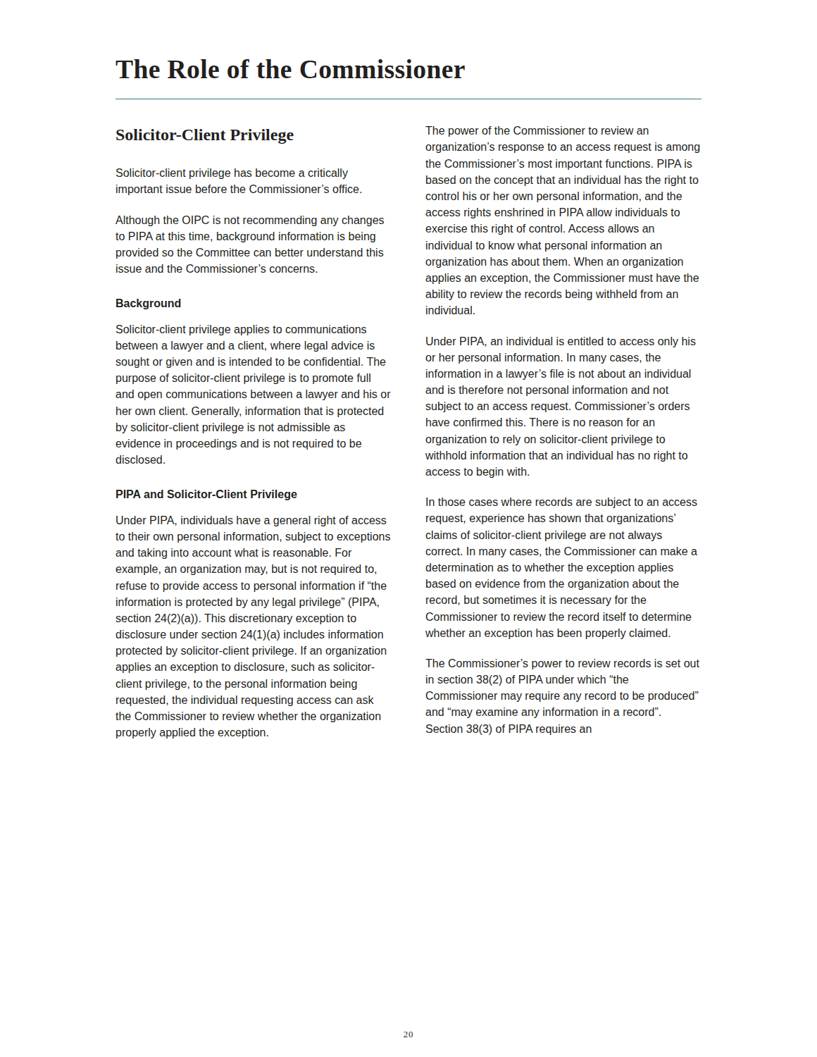The Role of the Commissioner
Solicitor-Client Privilege
Solicitor-client privilege has become a critically important issue before the Commissioner’s office.
Although the OIPC is not recommending any changes to PIPA at this time, background information is being provided so the Committee can better understand this issue and the Commissioner’s concerns.
Background
Solicitor-client privilege applies to communications between a lawyer and a client, where legal advice is sought or given and is intended to be confidential. The purpose of solicitor-client privilege is to promote full and open communications between a lawyer and his or her own client. Generally, information that is protected by solicitor-client privilege is not admissible as evidence in proceedings and is not required to be disclosed.
PIPA and Solicitor-Client Privilege
Under PIPA, individuals have a general right of access to their own personal information, subject to exceptions and taking into account what is reasonable. For example, an organization may, but is not required to, refuse to provide access to personal information if “the information is protected by any legal privilege” (PIPA, section 24(2)(a)). This discretionary exception to disclosure under section 24(1)(a) includes information protected by solicitor-client privilege. If an organization applies an exception to disclosure, such as solicitor-client privilege, to the personal information being requested, the individual requesting access can ask the Commissioner to review whether the organization properly applied the exception.
The power of the Commissioner to review an organization’s response to an access request is among the Commissioner’s most important functions. PIPA is based on the concept that an individual has the right to control his or her own personal information, and the access rights enshrined in PIPA allow individuals to exercise this right of control. Access allows an individual to know what personal information an organization has about them. When an organization applies an exception, the Commissioner must have the ability to review the records being withheld from an individual.
Under PIPA, an individual is entitled to access only his or her personal information. In many cases, the information in a lawyer’s file is not about an individual and is therefore not personal information and not subject to an access request. Commissioner’s orders have confirmed this. There is no reason for an organization to rely on solicitor-client privilege to withhold information that an individual has no right to access to begin with.
In those cases where records are subject to an access request, experience has shown that organizations’ claims of solicitor-client privilege are not always correct. In many cases, the Commissioner can make a determination as to whether the exception applies based on evidence from the organization about the record, but sometimes it is necessary for the Commissioner to review the record itself to determine whether an exception has been properly claimed.
The Commissioner’s power to review records is set out in section 38(2) of PIPA under which “the Commissioner may require any record to be produced” and “may examine any information in a record”. Section 38(3) of PIPA requires an
20